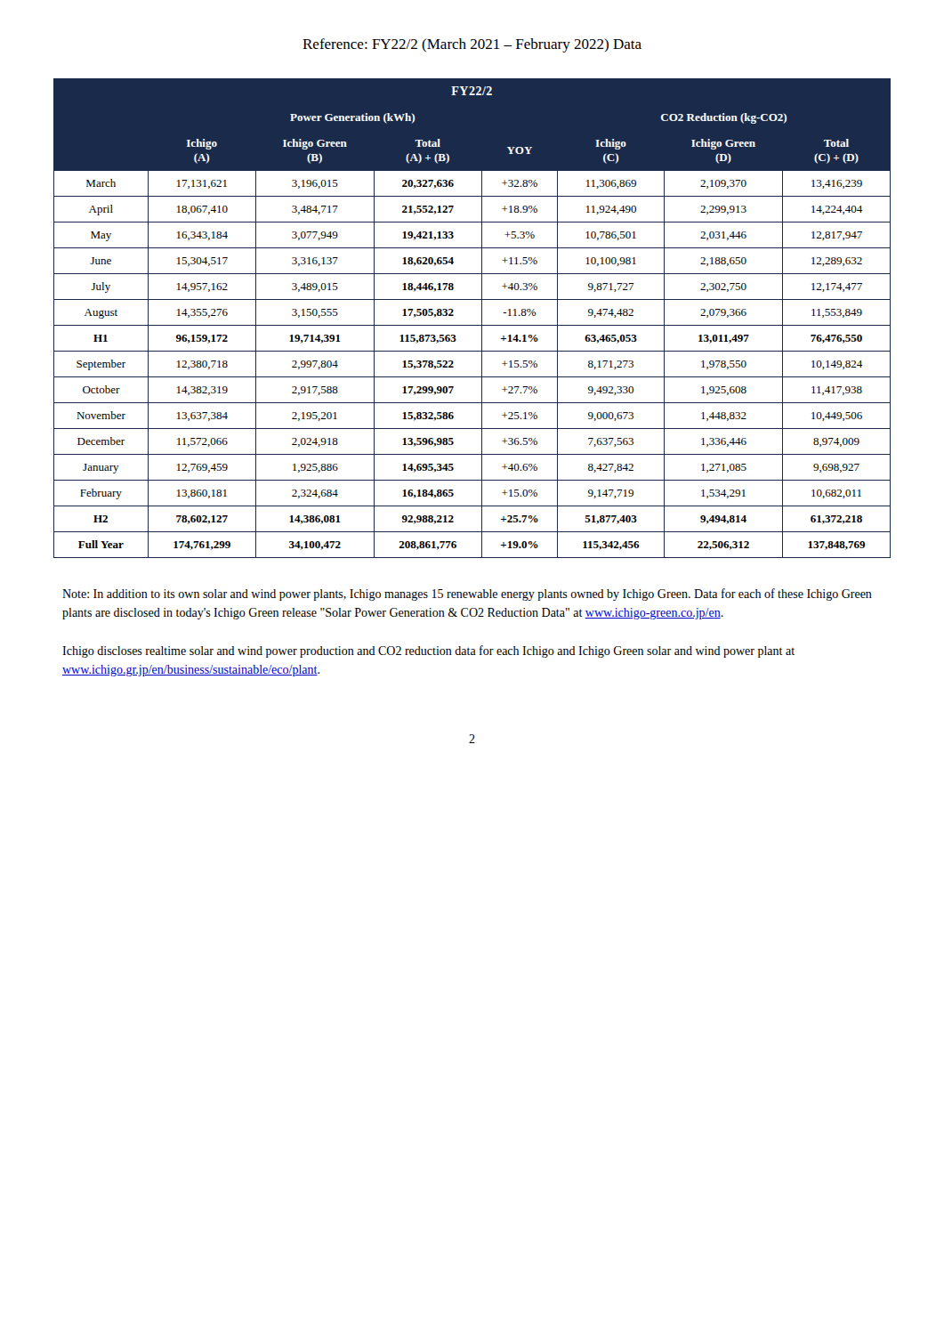Reference: FY22/2 (March 2021 – February 2022) Data
| FY22/2 |
| --- |
| | Power Generation (kWh) | CO2 Reduction (kg-CO2) |
| Ichigo (A) | Ichigo Green (B) | Total (A) + (B) | YOY | Ichigo (C) | Ichigo Green (D) | Total (C) + (D) |
| March | 17,131,621 | 3,196,015 | 20,327,636 | +32.8% | 11,306,869 | 2,109,370 | 13,416,239 |
| April | 18,067,410 | 3,484,717 | 21,552,127 | +18.9% | 11,924,490 | 2,299,913 | 14,224,404 |
| May | 16,343,184 | 3,077,949 | 19,421,133 | +5.3% | 10,786,501 | 2,031,446 | 12,817,947 |
| June | 15,304,517 | 3,316,137 | 18,620,654 | +11.5% | 10,100,981 | 2,188,650 | 12,289,632 |
| July | 14,957,162 | 3,489,015 | 18,446,178 | +40.3% | 9,871,727 | 2,302,750 | 12,174,477 |
| August | 14,355,276 | 3,150,555 | 17,505,832 | -11.8% | 9,474,482 | 2,079,366 | 11,553,849 |
| H1 | 96,159,172 | 19,714,391 | 115,873,563 | +14.1% | 63,465,053 | 13,011,497 | 76,476,550 |
| September | 12,380,718 | 2,997,804 | 15,378,522 | +15.5% | 8,171,273 | 1,978,550 | 10,149,824 |
| October | 14,382,319 | 2,917,588 | 17,299,907 | +27.7% | 9,492,330 | 1,925,608 | 11,417,938 |
| November | 13,637,384 | 2,195,201 | 15,832,586 | +25.1% | 9,000,673 | 1,448,832 | 10,449,506 |
| December | 11,572,066 | 2,024,918 | 13,596,985 | +36.5% | 7,637,563 | 1,336,446 | 8,974,009 |
| January | 12,769,459 | 1,925,886 | 14,695,345 | +40.6% | 8,427,842 | 1,271,085 | 9,698,927 |
| February | 13,860,181 | 2,324,684 | 16,184,865 | +15.0% | 9,147,719 | 1,534,291 | 10,682,011 |
| H2 | 78,602,127 | 14,386,081 | 92,988,212 | +25.7% | 51,877,403 | 9,494,814 | 61,372,218 |
| Full Year | 174,761,299 | 34,100,472 | 208,861,776 | +19.0% | 115,342,456 | 22,506,312 | 137,848,769 |
Note: In addition to its own solar and wind power plants, Ichigo manages 15 renewable energy plants owned by Ichigo Green. Data for each of these Ichigo Green plants are disclosed in today's Ichigo Green release "Solar Power Generation & CO2 Reduction Data" at www.ichigo-green.co.jp/en.
Ichigo discloses realtime solar and wind power production and CO2 reduction data for each Ichigo and Ichigo Green solar and wind power plant at www.ichigo.gr.jp/en/business/sustainable/eco/plant.
2